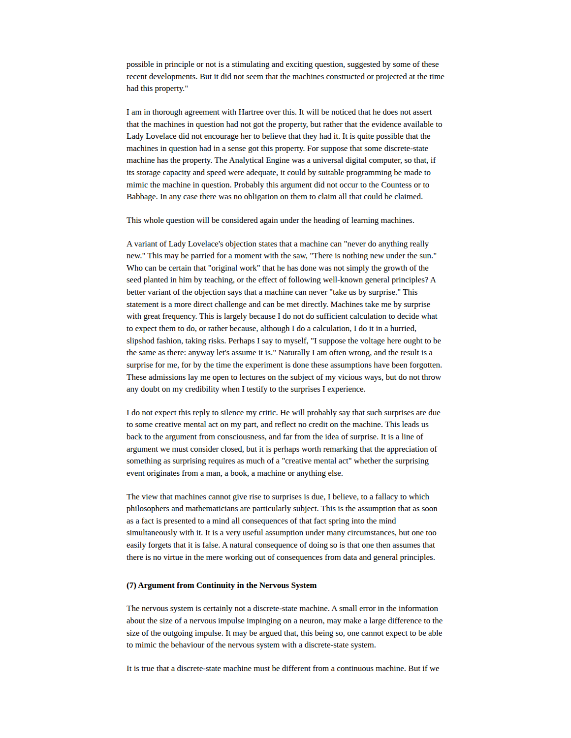possible in principle or not is a stimulating and exciting question, suggested by some of these recent developments. But it did not seem that the machines constructed or projected at the time had this property."
I am in thorough agreement with Hartree over this. It will be noticed that he does not assert that the machines in question had not got the property, but rather that the evidence available to Lady Lovelace did not encourage her to believe that they had it. It is quite possible that the machines in question had in a sense got this property. For suppose that some discrete-state machine has the property. The Analytical Engine was a universal digital computer, so that, if its storage capacity and speed were adequate, it could by suitable programming be made to mimic the machine in question. Probably this argument did not occur to the Countess or to Babbage. In any case there was no obligation on them to claim all that could be claimed.
This whole question will be considered again under the heading of learning machines.
A variant of Lady Lovelace's objection states that a machine can "never do anything really new." This may be parried for a moment with the saw, "There is nothing new under the sun." Who can be certain that "original work" that he has done was not simply the growth of the seed planted in him by teaching, or the effect of following well-known general principles? A better variant of the objection says that a machine can never "take us by surprise." This statement is a more direct challenge and can be met directly. Machines take me by surprise with great frequency. This is largely because I do not do sufficient calculation to decide what to expect them to do, or rather because, although I do a calculation, I do it in a hurried, slipshod fashion, taking risks. Perhaps I say to myself, "I suppose the voltage here ought to be the same as there: anyway let's assume it is." Naturally I am often wrong, and the result is a surprise for me, for by the time the experiment is done these assumptions have been forgotten. These admissions lay me open to lectures on the subject of my vicious ways, but do not throw any doubt on my credibility when I testify to the surprises I experience.
I do not expect this reply to silence my critic. He will probably say that such surprises are due to some creative mental act on my part, and reflect no credit on the machine. This leads us back to the argument from consciousness, and far from the idea of surprise. It is a line of argument we must consider closed, but it is perhaps worth remarking that the appreciation of something as surprising requires as much of a "creative mental act" whether the surprising event originates from a man, a book, a machine or anything else.
The view that machines cannot give rise to surprises is due, I believe, to a fallacy to which philosophers and mathematicians are particularly subject. This is the assumption that as soon as a fact is presented to a mind all consequences of that fact spring into the mind simultaneously with it. It is a very useful assumption under many circumstances, but one too easily forgets that it is false. A natural consequence of doing so is that one then assumes that there is no virtue in the mere working out of consequences from data and general principles.
(7) Argument from Continuity in the Nervous System
The nervous system is certainly not a discrete-state machine. A small error in the information about the size of a nervous impulse impinging on a neuron, may make a large difference to the size of the outgoing impulse. It may be argued that, this being so, one cannot expect to be able to mimic the behaviour of the nervous system with a discrete-state system.
It is true that a discrete-state machine must be different from a continuous machine. But if we